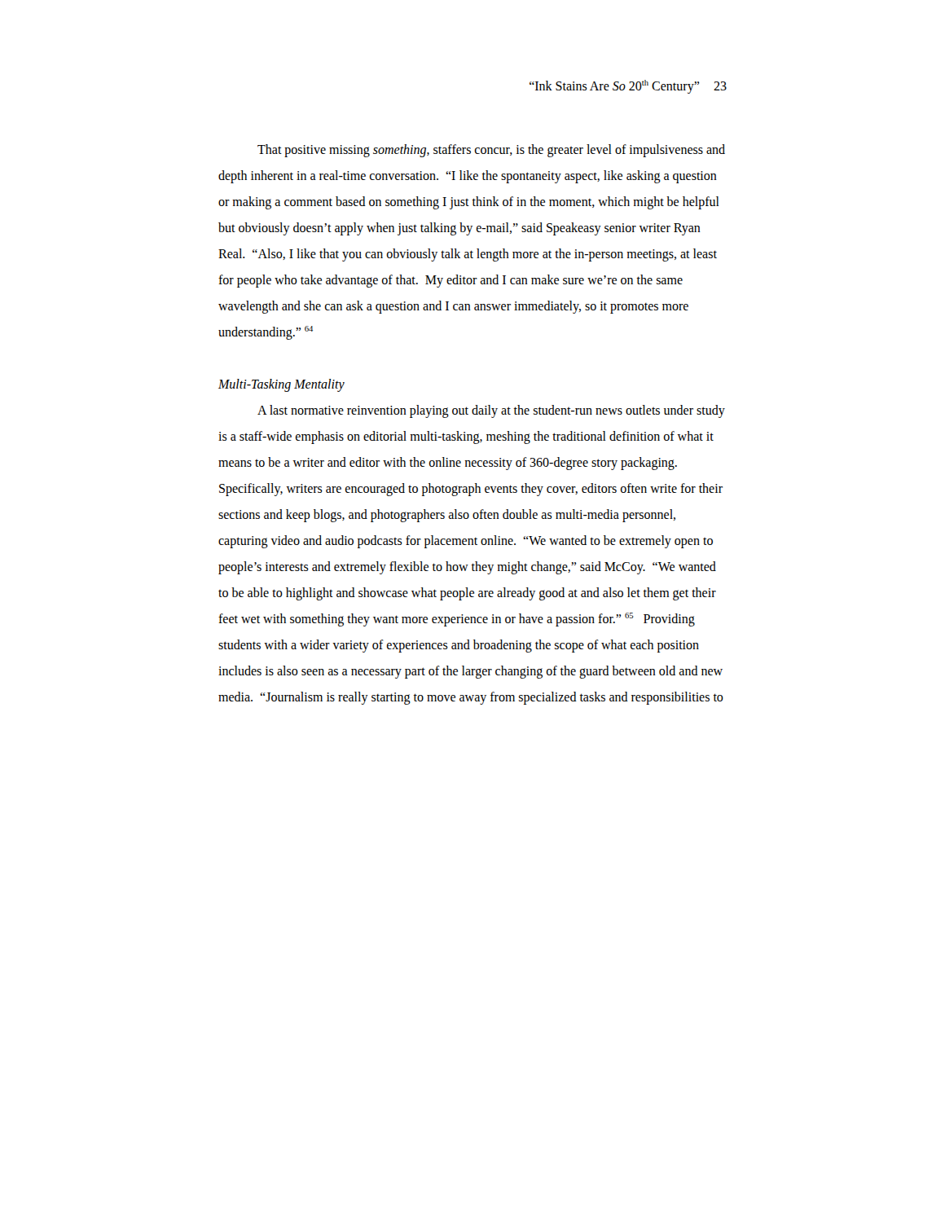“Ink Stains Are So 20th Century”23
That positive missing something, staffers concur, is the greater level of impulsiveness and depth inherent in a real-time conversation. “I like the spontaneity aspect, like asking a question or making a comment based on something I just think of in the moment, which might be helpful but obviously doesn’t apply when just talking by e-mail,” said Speakeasy senior writer Ryan Real. “Also, I like that you can obviously talk at length more at the in-person meetings, at least for people who take advantage of that. My editor and I can make sure we’re on the same wavelength and she can ask a question and I can answer immediately, so it promotes more understanding.” 64
Multi-Tasking Mentality
A last normative reinvention playing out daily at the student-run news outlets under study is a staff-wide emphasis on editorial multi-tasking, meshing the traditional definition of what it means to be a writer and editor with the online necessity of 360-degree story packaging. Specifically, writers are encouraged to photograph events they cover, editors often write for their sections and keep blogs, and photographers also often double as multi-media personnel, capturing video and audio podcasts for placement online. “We wanted to be extremely open to people’s interests and extremely flexible to how they might change,” said McCoy. “We wanted to be able to highlight and showcase what people are already good at and also let them get their feet wet with something they want more experience in or have a passion for.” 65 Providing students with a wider variety of experiences and broadening the scope of what each position includes is also seen as a necessary part of the larger changing of the guard between old and new media. “Journalism is really starting to move away from specialized tasks and responsibilities to